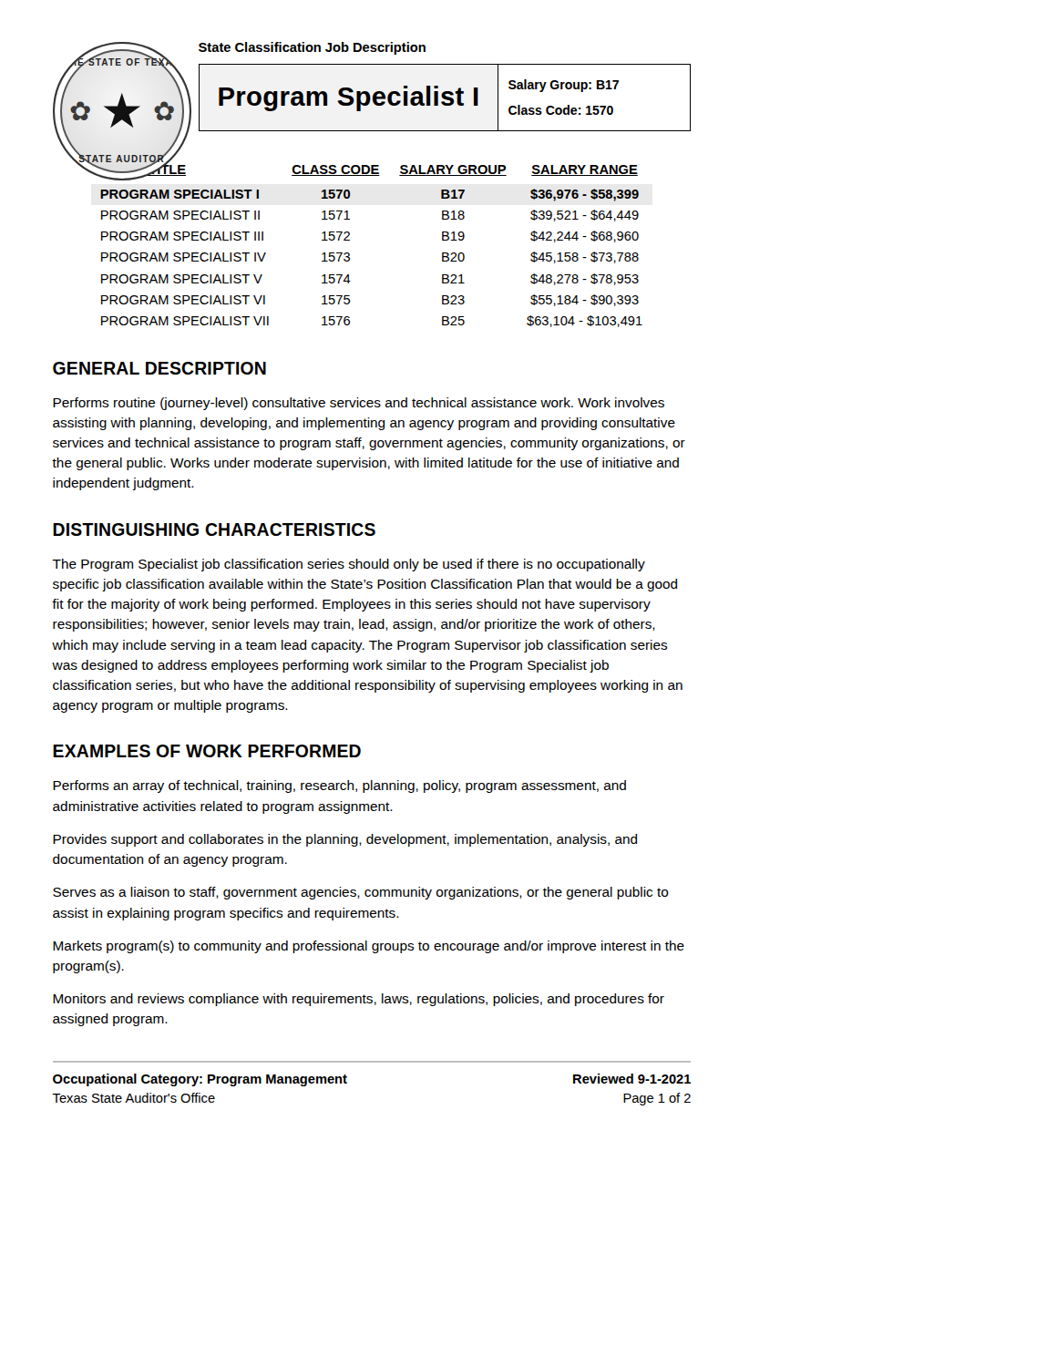THE STATE OF TEXAS
✿
✿
★
STATE AUDITOR
State Classification Job Description
Program Specialist I
Salary Group: B17
Class Code: 1570
| CLASS TITLE | CLASS CODE | SALARY GROUP | SALARY RANGE |
| --- | --- | --- | --- |
| PROGRAM SPECIALIST I | 1570 | B17 | $36,976 - $58,399 |
| PROGRAM SPECIALIST II | 1571 | B18 | $39,521 - $64,449 |
| PROGRAM SPECIALIST III | 1572 | B19 | $42,244 - $68,960 |
| PROGRAM SPECIALIST IV | 1573 | B20 | $45,158 - $73,788 |
| PROGRAM SPECIALIST V | 1574 | B21 | $48,278 - $78,953 |
| PROGRAM SPECIALIST VI | 1575 | B23 | $55,184 - $90,393 |
| PROGRAM SPECIALIST VII | 1576 | B25 | $63,104 - $103,491 |
GENERAL DESCRIPTION
Performs routine (journey-level) consultative services and technical assistance work. Work involves assisting with planning, developing, and implementing an agency program and providing consultative services and technical assistance to program staff, government agencies, community organizations, or the general public. Works under moderate supervision, with limited latitude for the use of initiative and independent judgment.
DISTINGUISHING CHARACTERISTICS
The Program Specialist job classification series should only be used if there is no occupationally specific job classification available within the State’s Position Classification Plan that would be a good fit for the majority of work being performed. Employees in this series should not have supervisory responsibilities; however, senior levels may train, lead, assign, and/or prioritize the work of others, which may include serving in a team lead capacity. The Program Supervisor job classification series was designed to address employees performing work similar to the Program Specialist job classification series, but who have the additional responsibility of supervising employees working in an agency program or multiple programs.
EXAMPLES OF WORK PERFORMED
Performs an array of technical, training, research, planning, policy, program assessment, and administrative activities related to program assignment.
Provides support and collaborates in the planning, development, implementation, analysis, and documentation of an agency program.
Serves as a liaison to staff, government agencies, community organizations, or the general public to assist in explaining program specifics and requirements.
Markets program(s) to community and professional groups to encourage and/or improve interest in the program(s).
Monitors and reviews compliance with requirements, laws, regulations, policies, and procedures for assigned program.
Occupational Category: Program Management
Reviewed 9-1-2021
Texas State Auditor's Office
Page 1 of 2